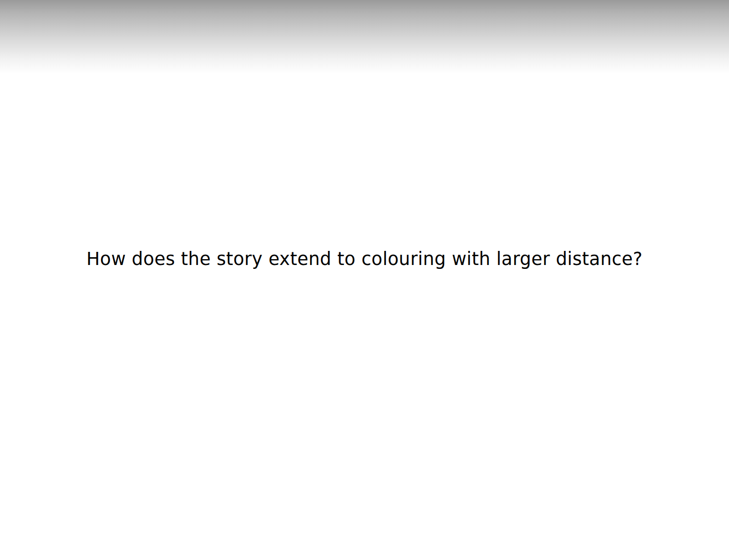How does the story extend to colouring with larger distance?